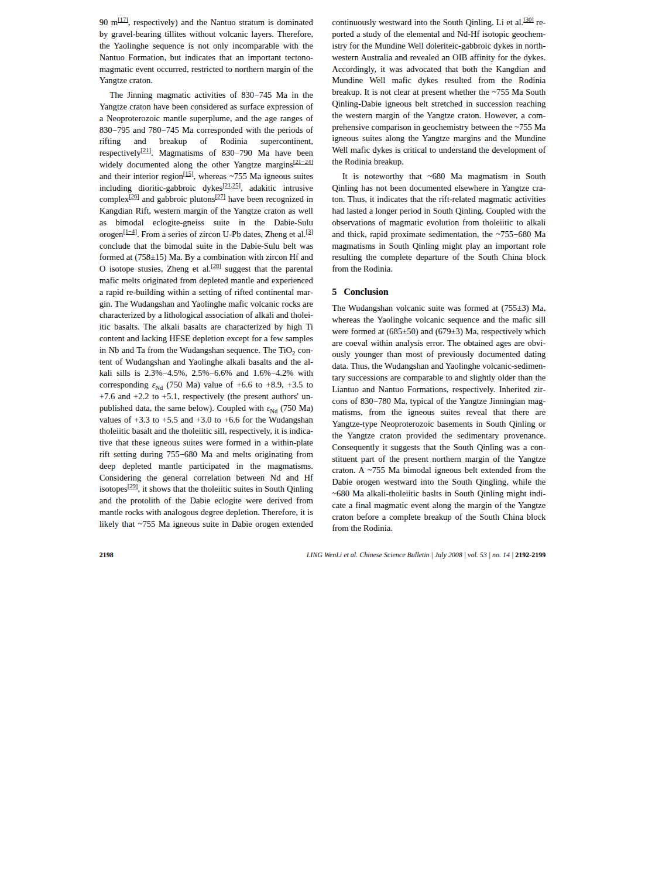90 m[17], respectively) and the Nantuo stratum is dominated by gravel-bearing tillites without volcanic layers. Therefore, the Yaolinghe sequence is not only incomparable with the Nantuo Formation, but indicates that an important tectono-magmatic event occurred, restricted to northern margin of the Yangtze craton.
The Jinning magmatic activities of 830−745 Ma in the Yangtze craton have been considered as surface expression of a Neoproterozoic mantle superplume, and the age ranges of 830−795 and 780−745 Ma corresponded with the periods of rifting and breakup of Rodinia supercontinent, respectively[21]. Magmatisms of 830−790 Ma have been widely documented along the other Yangtze margins[21−24] and their interior region[15], whereas ~755 Ma igneous suites including dioritic-gabbroic dykes[21,25], adakitic intrusive complex[26] and gabbroic plutons[27] have been recognized in Kangdian Rift, western margin of the Yangtze craton as well as bimodal eclogite-gneiss suite in the Dabie-Sulu orogen[1−4]. From a series of zircon U-Pb dates, Zheng et al.[3] conclude that the bimodal suite in the Dabie-Sulu belt was formed at (758±15) Ma. By a combination with zircon Hf and O isotope stusies, Zheng et al.[28] suggest that the parental mafic melts originated from depleted mantle and experienced a rapid re-building within a setting of rifted continental margin. The Wudangshan and Yaolinghe mafic volcanic rocks are characterized by a lithological association of alkali and tholeiitic basalts. The alkali basalts are characterized by high Ti content and lacking HFSE depletion except for a few samples in Nb and Ta from the Wudangshan sequence. The TiO2 content of Wudangshan and Yaolinghe alkali basalts and the alkali sills is 2.3%−4.5%, 2.5%−6.6% and 1.6%−4.2% with corresponding εNd (750 Ma) value of +6.6 to +8.9, +3.5 to +7.6 and +2.2 to +5.1, respectively (the present authors' unpublished data, the same below). Coupled with εNd (750 Ma) values of +3.3 to +5.5 and +3.0 to +6.6 for the Wudangshan tholeiitic basalt and the tholeiitic sill, respectively, it is indicative that these igneous suites were formed in a within-plate rift setting during 755−680 Ma and melts originating from deep depleted mantle participated in the magmatisms. Considering the general correlation between Nd and Hf isotopes[29], it shows that the tholeiitic suites in South Qinling and the protolith of the Dabie eclogite were derived from mantle rocks with analogous degree depletion. Therefore, it is likely that ~755 Ma igneous suite in Dabie orogen extended continuously westward into the South Qinling. Li et al.[30] reported a study of the elemental and Nd-Hf isotopic geochemistry for the Mundine Well doleriteic-gabbroic dykes in northwestern Australia and revealed an OIB affinity for the dykes. Accordingly, it was advocated that both the Kangdian and Mundine Well mafic dykes resulted from the Rodinia breakup. It is not clear at present whether the ~755 Ma South Qinling-Dabie igneous belt stretched in succession reaching the western margin of the Yangtze craton. However, a comprehensive comparison in geochemistry between the ~755 Ma igneous suites along the Yangtze margins and the Mundine Well mafic dykes is critical to understand the development of the Rodinia breakup.
It is noteworthy that ~680 Ma magmatism in South Qinling has not been documented elsewhere in Yangtze craton. Thus, it indicates that the rift-related magmatic activities had lasted a longer period in South Qinling. Coupled with the observations of magmatic evolution from tholeiitic to alkali and thick, rapid proximate sedimentation, the ~755−680 Ma magmatisms in South Qinling might play an important role resulting the complete departure of the South China block from the Rodinia.
5 Conclusion
The Wudangshan volcanic suite was formed at (755±3) Ma, whereas the Yaolinghe volcanic sequence and the mafic sill were formed at (685±50) and (679±3) Ma, respectively which are coeval within analysis error. The obtained ages are obviously younger than most of previously documented dating data. Thus, the Wudangshan and Yaolinghe volcanic-sedimentary successions are comparable to and slightly older than the Liantuo and Nantuo Formations, respectively. Inherited zircons of 830−780 Ma, typical of the Yangtze Jinningian magmatisms, from the igneous suites reveal that there are Yangtze-type Neoproterozoic basements in South Qinling or the Yangtze craton provided the sedimentary provenance. Consequently it suggests that the South Qinling was a constituent part of the present northern margin of the Yangtze craton. A ~755 Ma bimodal igneous belt extended from the Dabie orogen westward into the South Qingling, while the ~680 Ma alkali-tholeiitic baslts in South Qinling might indicate a final magmatic event along the margin of the Yangtze craton before a complete breakup of the South China block from the Rodinia.
2198
LING WenLi et al. Chinese Science Bulletin | July 2008 | vol. 53 | no. 14 | 2192-2199